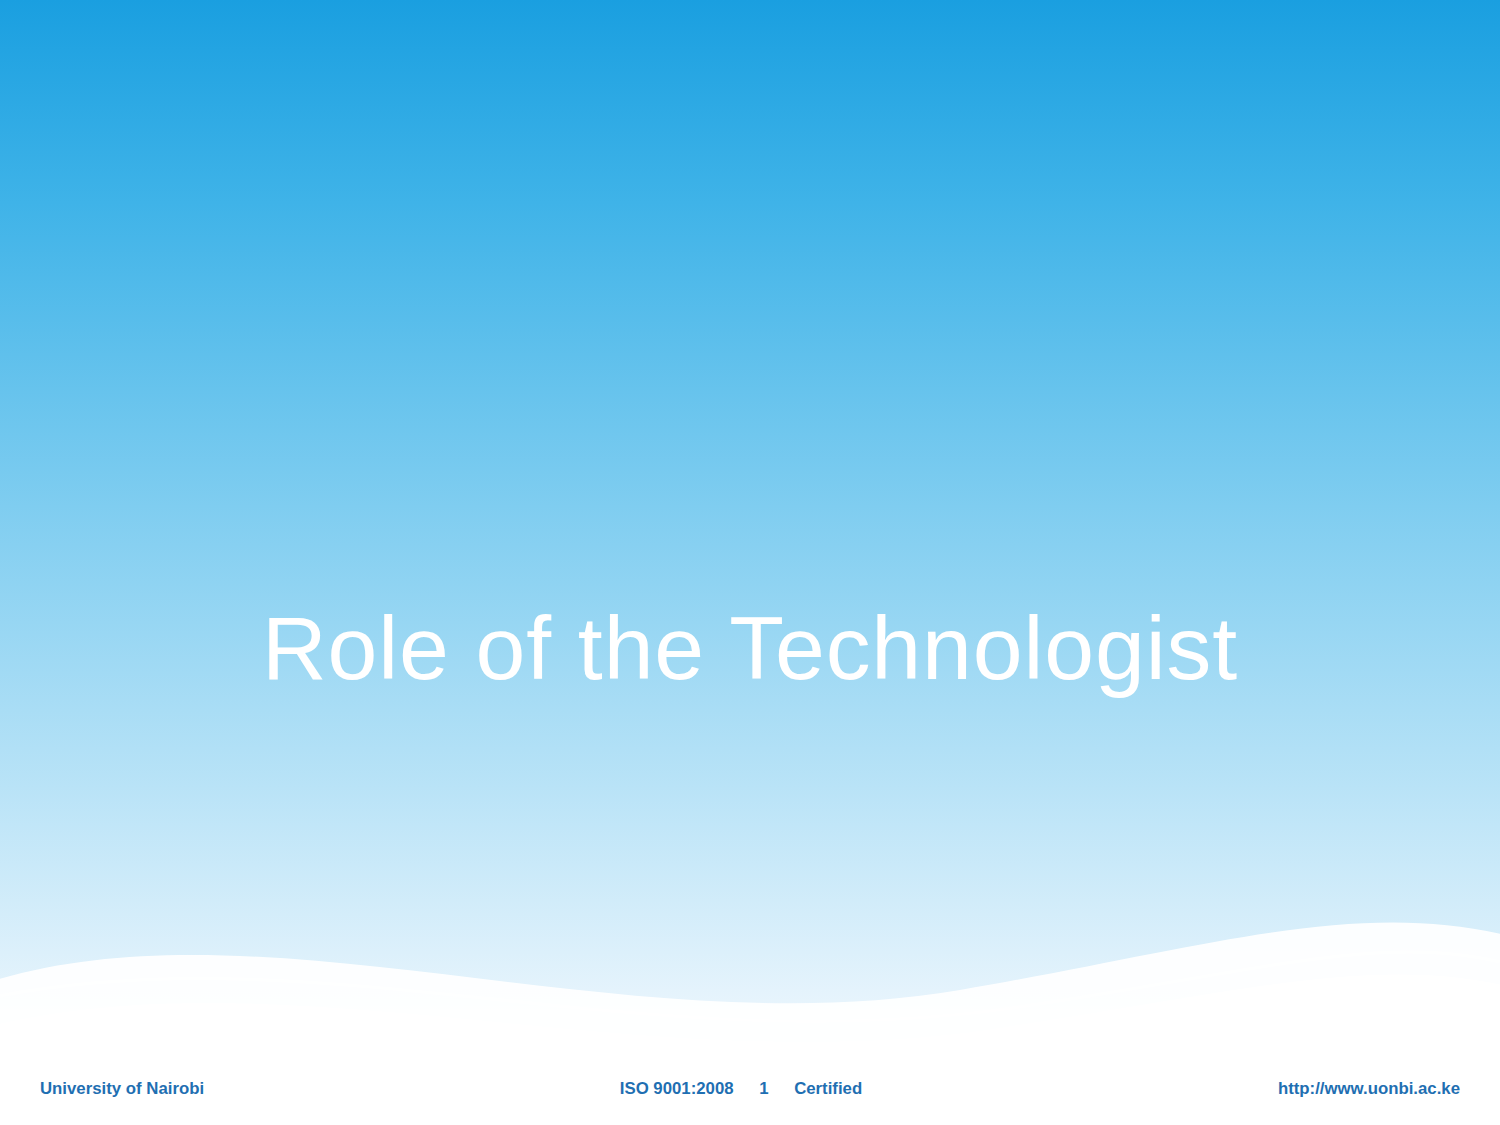Role of the Technologist
University of Nairobi
ISO 9001:2008 1 Certified
http://www.uonbi.ac.ke